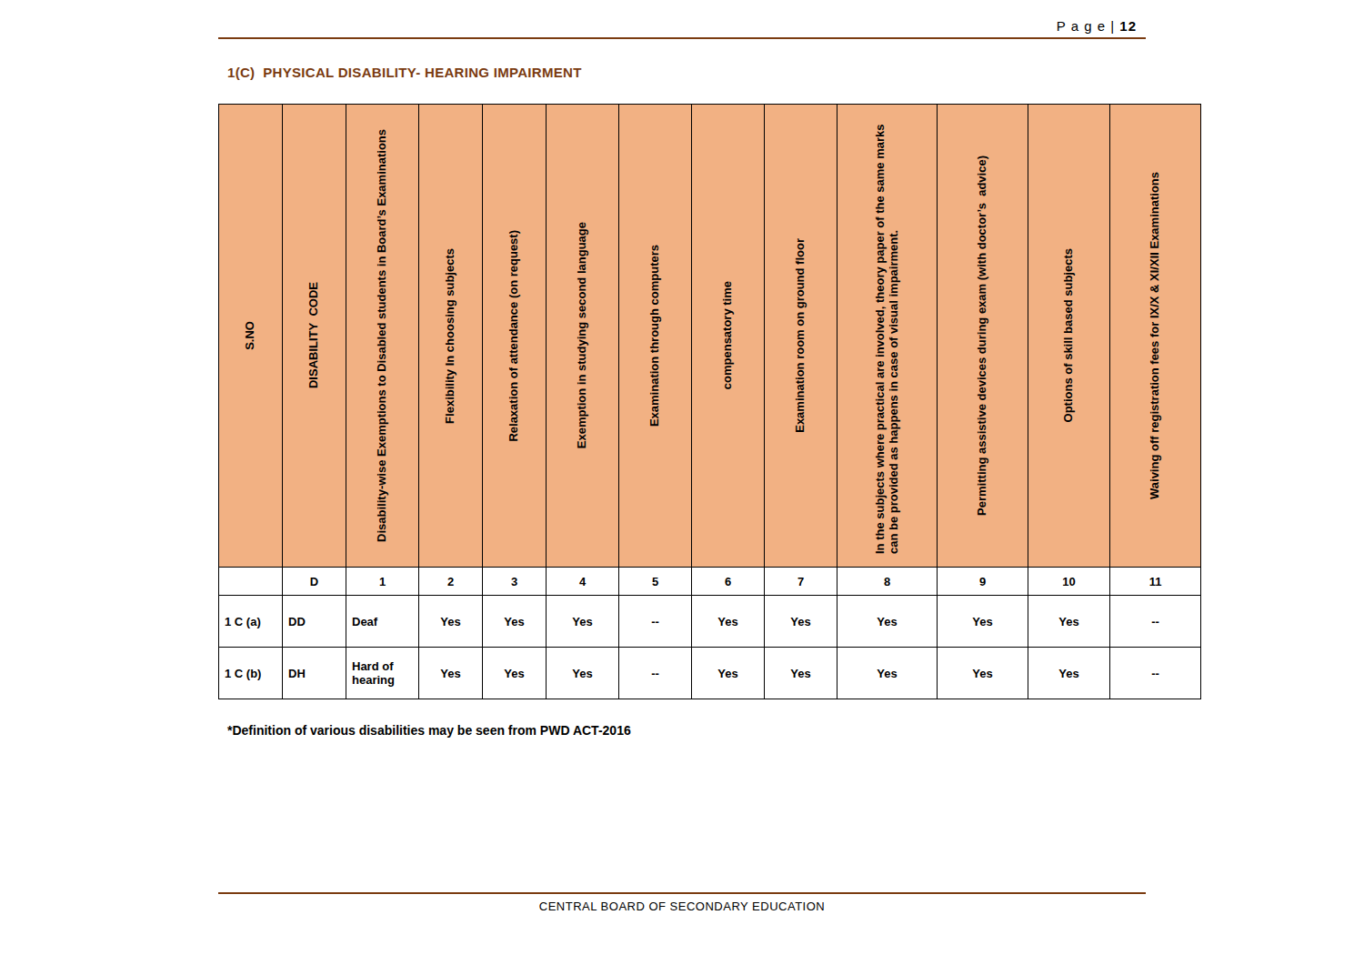P a g e | 12
1(C) PHYSICAL DISABILITY- HEARING IMPAIRMENT
| S.NO | DISABILITY CODE | Disability-wise Exemptions to Disabled students in Board’s Examinations | Flexibility In choosing subjects | Relaxation of attendance (on request) | Exemption in studying second language | Examination through computers | compensatory time | Examination room on ground floor | In the subjects where practical are involved, theory paper of the same marks can be provided as happens in case of visual impairment. | Permitting assistive devices during exam (with doctor’s advice) | Options of skill based subjects | Waiving off registration fees for IX/X & XI/XII Examinations |
| --- | --- | --- | --- | --- | --- | --- | --- | --- | --- | --- | --- | --- |
| | D | 1 | 2 | 3 | 4 | 5 | 6 | 7 | 8 | 9 | 10 | 11 |
| 1 C (a) | DD | Deaf | Yes | Yes | Yes | -- | Yes | Yes | Yes | Yes | Yes | -- |
| 1 C (b) | DH | Hard of hearing | Yes | Yes | Yes | -- | Yes | Yes | Yes | Yes | Yes | -- |
*Definition of various disabilities may be seen from PWD ACT-2016
CENTRAL BOARD OF SECONDARY EDUCATION